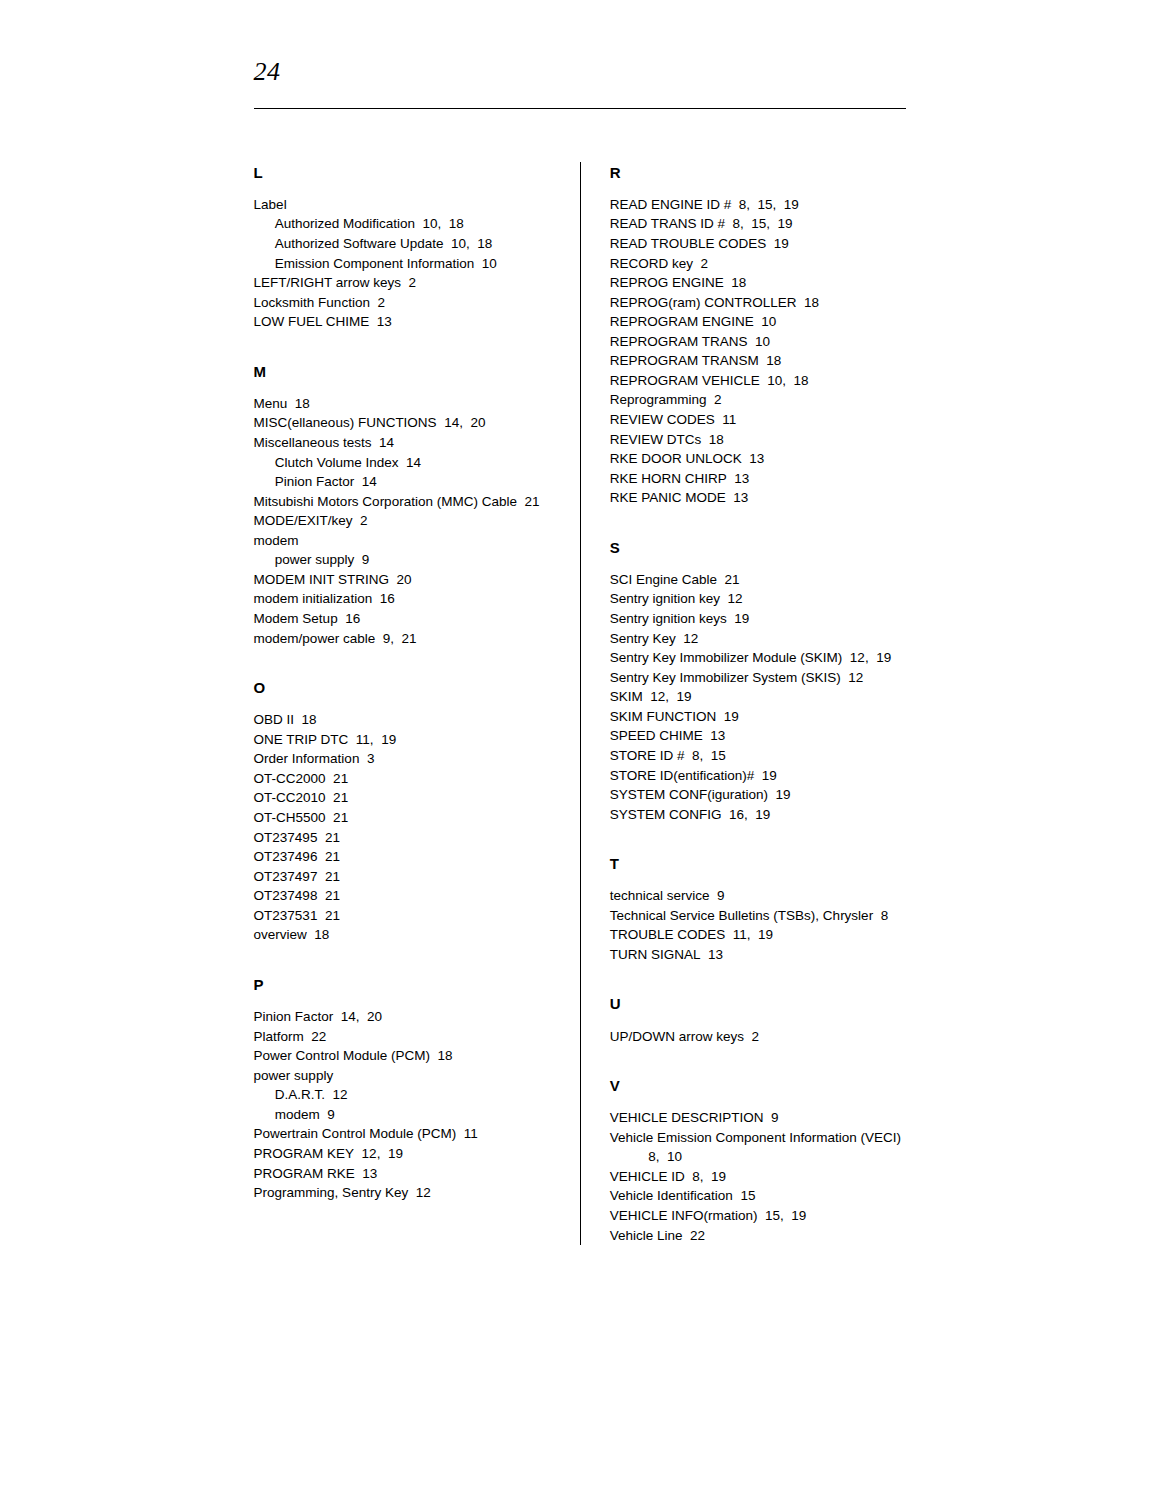24
L
Label
Authorized Modification 10, 18
Authorized Software Update 10, 18
Emission Component Information 10
LEFT/RIGHT arrow keys 2
Locksmith Function 2
LOW FUEL CHIME 13
M
Menu 18
MISC(ellaneous) FUNCTIONS 14, 20
Miscellaneous tests 14
Clutch Volume Index 14
Pinion Factor 14
Mitsubishi Motors Corporation (MMC) Cable 21
MODE/EXIT/key 2
modem
power supply 9
MODEM INIT STRING 20
modem initialization 16
Modem Setup 16
modem/power cable 9, 21
O
OBD II 18
ONE TRIP DTC 11, 19
Order Information 3
OT-CC2000 21
OT-CC2010 21
OT-CH5500 21
OT237495 21
OT237496 21
OT237497 21
OT237498 21
OT237531 21
overview 18
P
Pinion Factor 14, 20
Platform 22
Power Control Module (PCM) 18
power supply
D.A.R.T. 12
modem 9
Powertrain Control Module (PCM) 11
PROGRAM KEY 12, 19
PROGRAM RKE 13
Programming, Sentry Key 12
R
READ ENGINE ID # 8, 15, 19
READ TRANS ID # 8, 15, 19
READ TROUBLE CODES 19
RECORD key 2
REPROG ENGINE 18
REPROG(ram) CONTROLLER 18
REPROGRAM ENGINE 10
REPROGRAM TRANS 10
REPROGRAM TRANSM 18
REPROGRAM VEHICLE 10, 18
Reprogramming 2
REVIEW CODES 11
REVIEW DTCs 18
RKE DOOR UNLOCK 13
RKE HORN CHIRP 13
RKE PANIC MODE 13
S
SCI Engine Cable 21
Sentry ignition key 12
Sentry ignition keys 19
Sentry Key 12
Sentry Key Immobilizer Module (SKIM) 12, 19
Sentry Key Immobilizer System (SKIS) 12
SKIM 12, 19
SKIM FUNCTION 19
SPEED CHIME 13
STORE ID # 8, 15
STORE ID(entification)# 19
SYSTEM CONF(iguration) 19
SYSTEM CONFIG 16, 19
T
technical service 9
Technical Service Bulletins (TSBs), Chrysler 8
TROUBLE CODES 11, 19
TURN SIGNAL 13
U
UP/DOWN arrow keys 2
V
VEHICLE DESCRIPTION 9
Vehicle Emission Component Information (VECI)
8, 10
VEHICLE ID 8, 19
Vehicle Identification 15
VEHICLE INFO(rmation) 15, 19
Vehicle Line 22